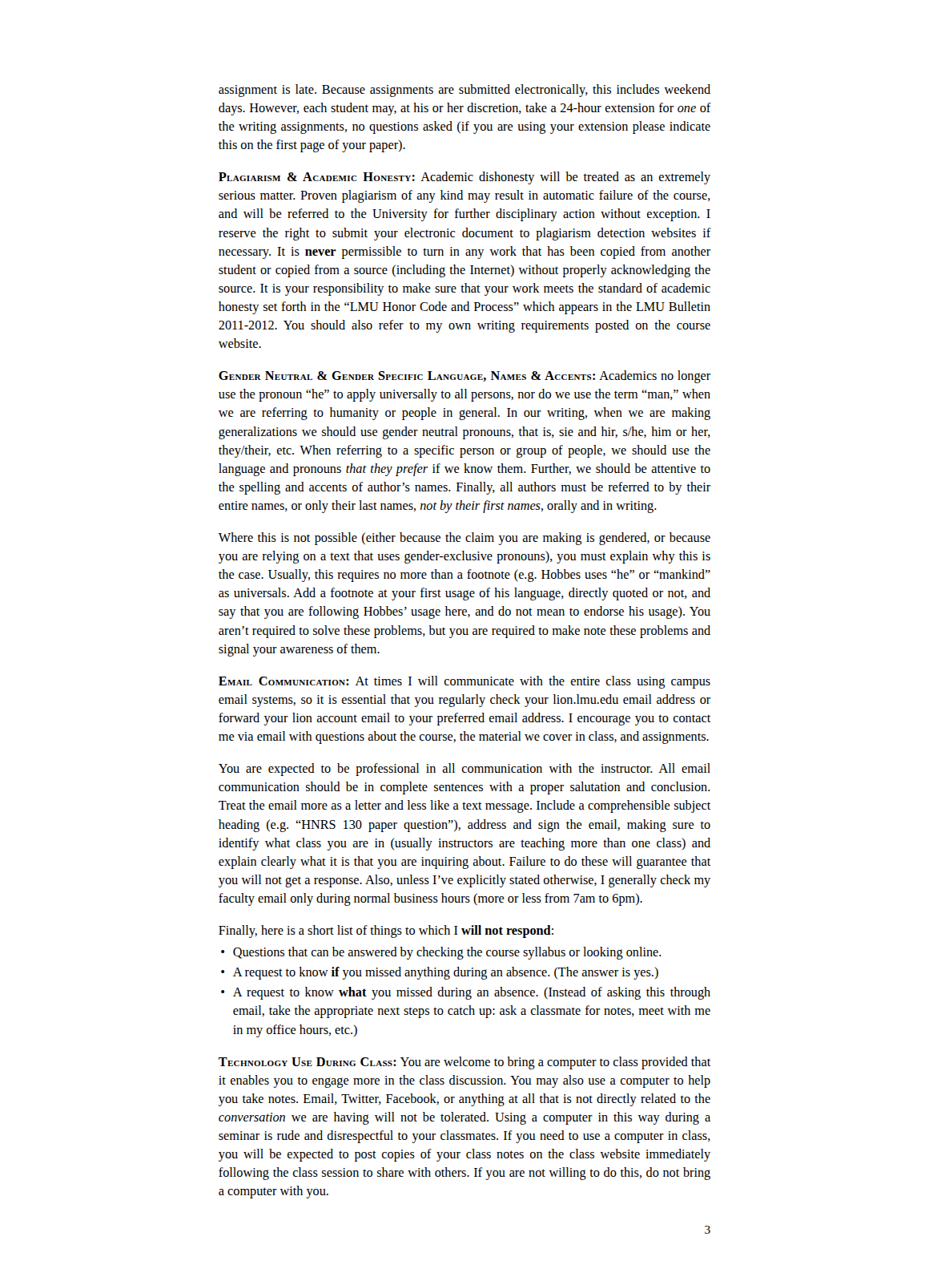assignment is late. Because assignments are submitted electronically, this includes weekend days. However, each student may, at his or her discretion, take a 24-hour extension for one of the writing assignments, no questions asked (if you are using your extension please indicate this on the first page of your paper).
Plagiarism & Academic Honesty: Academic dishonesty will be treated as an extremely serious matter. Proven plagiarism of any kind may result in automatic failure of the course, and will be referred to the University for further disciplinary action without exception. I reserve the right to submit your electronic document to plagiarism detection websites if necessary. It is never permissible to turn in any work that has been copied from another student or copied from a source (including the Internet) without properly acknowledging the source. It is your responsibility to make sure that your work meets the standard of academic honesty set forth in the “LMU Honor Code and Process” which appears in the LMU Bulletin 2011-2012. You should also refer to my own writing requirements posted on the course website.
Gender Neutral & Gender Specific Language, Names & Accents: Academics no longer use the pronoun “he” to apply universally to all persons, nor do we use the term “man,” when we are referring to humanity or people in general. In our writing, when we are making generalizations we should use gender neutral pronouns, that is, sie and hir, s/he, him or her, they/their, etc. When referring to a specific person or group of people, we should use the language and pronouns that they prefer if we know them. Further, we should be attentive to the spelling and accents of author’s names. Finally, all authors must be referred to by their entire names, or only their last names, not by their first names, orally and in writing.
Where this is not possible (either because the claim you are making is gendered, or because you are relying on a text that uses gender-exclusive pronouns), you must explain why this is the case. Usually, this requires no more than a footnote (e.g. Hobbes uses “he” or “mankind” as universals. Add a footnote at your first usage of his language, directly quoted or not, and say that you are following Hobbes’ usage here, and do not mean to endorse his usage). You aren’t required to solve these problems, but you are required to make note these problems and signal your awareness of them.
Email Communication: At times I will communicate with the entire class using campus email systems, so it is essential that you regularly check your lion.lmu.edu email address or forward your lion account email to your preferred email address. I encourage you to contact me via email with questions about the course, the material we cover in class, and assignments.
You are expected to be professional in all communication with the instructor. All email communication should be in complete sentences with a proper salutation and conclusion. Treat the email more as a letter and less like a text message. Include a comprehensible subject heading (e.g. “HNRS 130 paper question”), address and sign the email, making sure to identify what class you are in (usually instructors are teaching more than one class) and explain clearly what it is that you are inquiring about. Failure to do these will guarantee that you will not get a response. Also, unless I’ve explicitly stated otherwise, I generally check my faculty email only during normal business hours (more or less from 7am to 6pm).
Finally, here is a short list of things to which I will not respond:
Questions that can be answered by checking the course syllabus or looking online.
A request to know if you missed anything during an absence. (The answer is yes.)
A request to know what you missed during an absence. (Instead of asking this through email, take the appropriate next steps to catch up: ask a classmate for notes, meet with me in my office hours, etc.)
Technology Use During Class: You are welcome to bring a computer to class provided that it enables you to engage more in the class discussion. You may also use a computer to help you take notes. Email, Twitter, Facebook, or anything at all that is not directly related to the conversation we are having will not be tolerated. Using a computer in this way during a seminar is rude and disrespectful to your classmates. If you need to use a computer in class, you will be expected to post copies of your class notes on the class website immediately following the class session to share with others. If you are not willing to do this, do not bring a computer with you.
3